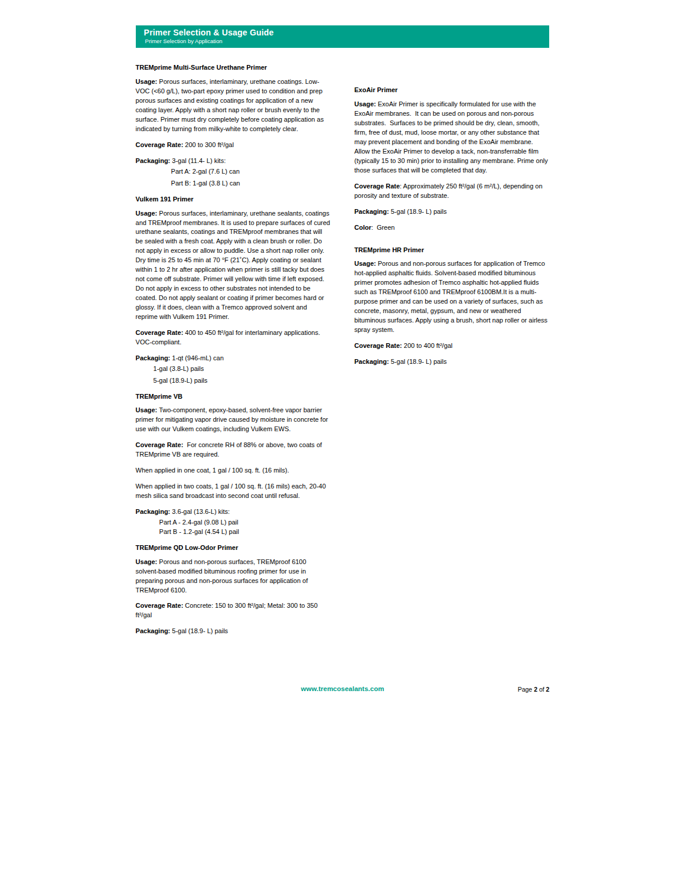Primer Selection & Usage Guide
Primer Selection by Application
TREMprime Multi-Surface Urethane Primer
Usage: Porous surfaces, interlaminary, urethane coatings. Low-VOC (<60 g/L), two-part epoxy primer used to condition and prep porous surfaces and existing coatings for application of a new coating layer. Apply with a short nap roller or brush evenly to the surface. Primer must dry completely before coating application as indicated by turning from milky-white to completely clear.
Coverage Rate: 200 to 300 ft²/gal
Packaging: 3-gal (11.4- L) kits:
Part A: 2-gal (7.6 L) can
Part B: 1-gal (3.8 L) can
Vulkem 191 Primer
Usage: Porous surfaces, interlaminary, urethane sealants, coatings and TREMproof membranes. It is used to prepare surfaces of cured urethane sealants, coatings and TREMproof membranes that will be sealed with a fresh coat. Apply with a clean brush or roller. Do not apply in excess or allow to puddle. Use a short nap roller only. Dry time is 25 to 45 min at 70 °F (21˚C). Apply coating or sealant within 1 to 2 hr after application when primer is still tacky but does not come off substrate. Primer will yellow with time if left exposed. Do not apply in excess to other substrates not intended to be coated. Do not apply sealant or coating if primer becomes hard or glossy. If it does, clean with a Tremco approved solvent and reprime with Vulkem 191 Primer.
Coverage Rate: 400 to 450 ft²/gal for interlaminary applications. VOC-compliant.
Packaging: 1-qt (946-mL) can
1-gal (3.8-L) pails
5-gal (18.9-L) pails
TREMprime VB
Usage: Two-component, epoxy-based, solvent-free vapor barrier primer for mitigating vapor drive caused by moisture in concrete for use with our Vulkem coatings, including Vulkem EWS.
Coverage Rate: For concrete RH of 88% or above, two coats of TREMprime VB are required.
When applied in one coat, 1 gal / 100 sq. ft. (16 mils).
When applied in two coats, 1 gal / 100 sq. ft. (16 mils) each, 20-40 mesh silica sand broadcast into second coat until refusal.
Packaging: 3.6-gal (13.6-L) kits:
Part A - 2.4-gal (9.08 L) pail
Part B - 1.2-gal (4.54 L) pail
TREMprime QD Low-Odor Primer
Usage: Porous and non-porous surfaces, TREMproof 6100 solvent-based modified bituminous roofing primer for use in preparing porous and non-porous surfaces for application of TREMproof 6100.
Coverage Rate: Concrete: 150 to 300 ft²/gal; Metal: 300 to 350 ft²/gal
Packaging: 5-gal (18.9- L) pails
ExoAir Primer
Usage: ExoAir Primer is specifically formulated for use with the ExoAir membranes. It can be used on porous and non-porous substrates. Surfaces to be primed should be dry, clean, smooth, firm, free of dust, mud, loose mortar, or any other substance that may prevent placement and bonding of the ExoAir membrane. Allow the ExoAir Primer to develop a tack, non-transferrable film (typically 15 to 30 min) prior to installing any membrane. Prime only those surfaces that will be completed that day.
Coverage Rate: Approximately 250 ft²/gal (6 m²/L), depending on porosity and texture of substrate.
Packaging: 5-gal (18.9- L) pails
Color: Green
TREMprime HR Primer
Usage: Porous and non-porous surfaces for application of Tremco hot-applied asphaltic fluids. Solvent-based modified bituminous primer promotes adhesion of Tremco asphaltic hot-applied fluids such as TREMproof 6100 and TREMproof 6100BM.It is a multi-purpose primer and can be used on a variety of surfaces, such as concrete, masonry, metal, gypsum, and new or weathered bituminous surfaces. Apply using a brush, short nap roller or airless spray system.
Coverage Rate: 200 to 400 ft²/gal
Packaging: 5-gal (18.9- L) pails
www.tremcosealants.com
Page 2 of 2